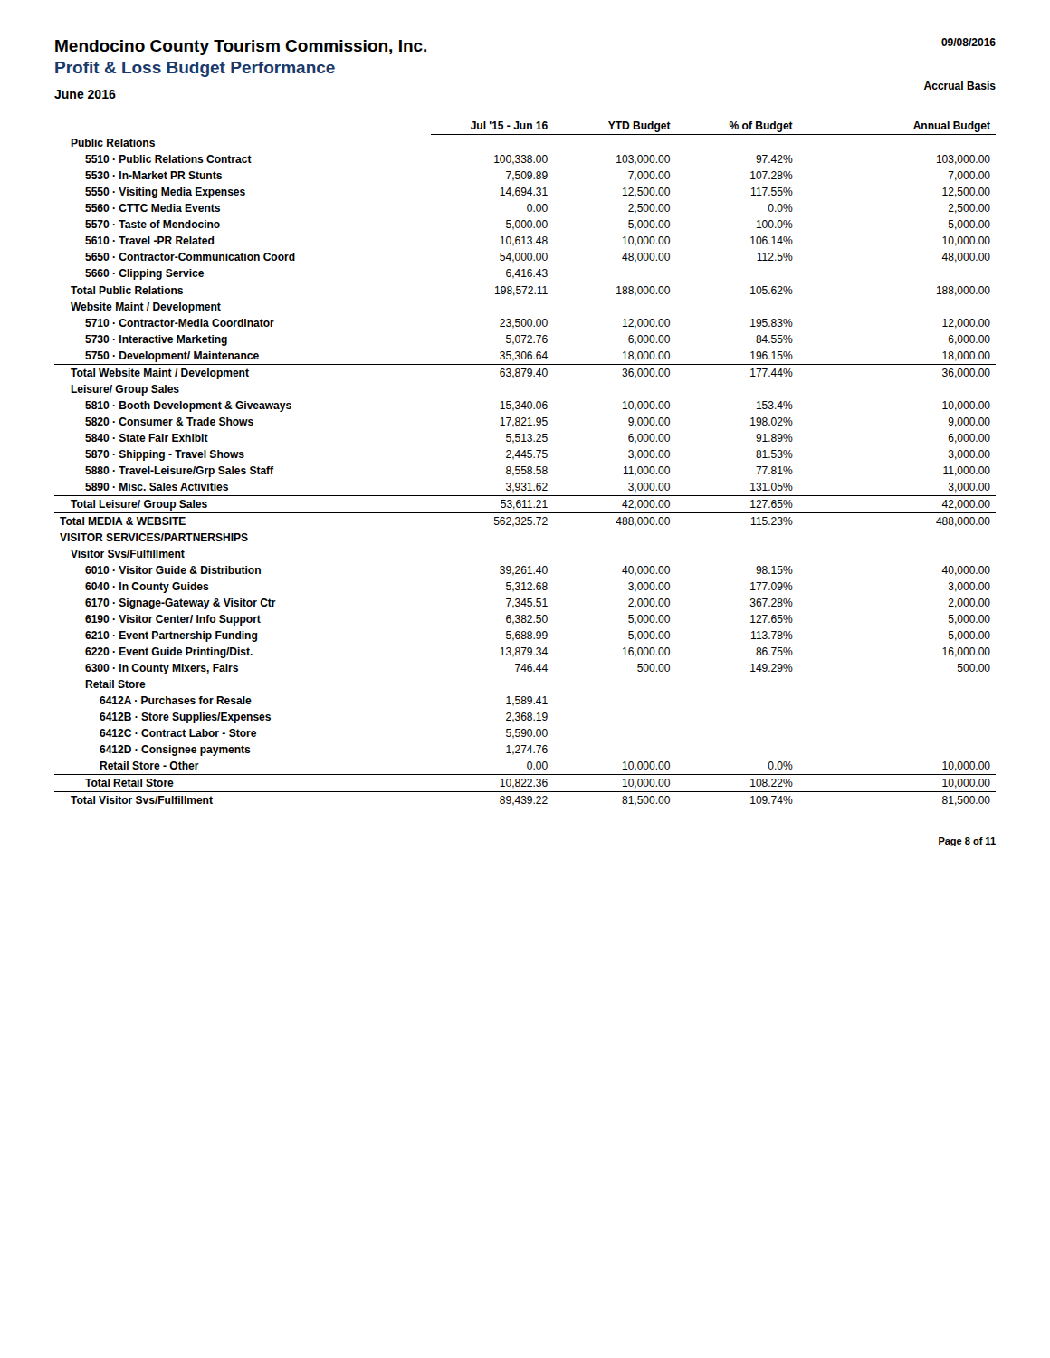09/08/2016
Mendocino County Tourism Commission, Inc.
Profit & Loss Budget Performance
June 2016
Accrual Basis
| | Jul '15 - Jun 16 | YTD Budget | % of Budget | | Annual Budget |
| --- | --- | --- | --- | --- | --- |
| Public Relations | | | | | |
| 5510 · Public Relations Contract | 100,338.00 | 103,000.00 | 97.42% | | 103,000.00 |
| 5530 · In-Market PR Stunts | 7,509.89 | 7,000.00 | 107.28% | | 7,000.00 |
| 5550 · Visiting Media Expenses | 14,694.31 | 12,500.00 | 117.55% | | 12,500.00 |
| 5560 · CTTC Media Events | 0.00 | 2,500.00 | 0.0% | | 2,500.00 |
| 5570 · Taste of Mendocino | 5,000.00 | 5,000.00 | 100.0% | | 5,000.00 |
| 5610 · Travel -PR Related | 10,613.48 | 10,000.00 | 106.14% | | 10,000.00 |
| 5650 · Contractor-Communication Coord | 54,000.00 | 48,000.00 | 112.5% | | 48,000.00 |
| 5660 · Clipping Service | 6,416.43 | | | | |
| Total Public Relations | 198,572.11 | 188,000.00 | 105.62% | | 188,000.00 |
| Website Maint / Development | | | | | |
| 5710 · Contractor-Media Coordinator | 23,500.00 | 12,000.00 | 195.83% | | 12,000.00 |
| 5730 · Interactive Marketing | 5,072.76 | 6,000.00 | 84.55% | | 6,000.00 |
| 5750 · Development/ Maintenance | 35,306.64 | 18,000.00 | 196.15% | | 18,000.00 |
| Total Website Maint / Development | 63,879.40 | 36,000.00 | 177.44% | | 36,000.00 |
| Leisure/ Group Sales | | | | | |
| 5810 · Booth Development & Giveaways | 15,340.06 | 10,000.00 | 153.4% | | 10,000.00 |
| 5820 · Consumer & Trade Shows | 17,821.95 | 9,000.00 | 198.02% | | 9,000.00 |
| 5840 · State Fair Exhibit | 5,513.25 | 6,000.00 | 91.89% | | 6,000.00 |
| 5870 · Shipping - Travel Shows | 2,445.75 | 3,000.00 | 81.53% | | 3,000.00 |
| 5880 · Travel-Leisure/Grp Sales Staff | 8,558.58 | 11,000.00 | 77.81% | | 11,000.00 |
| 5890 · Misc. Sales Activities | 3,931.62 | 3,000.00 | 131.05% | | 3,000.00 |
| Total Leisure/ Group Sales | 53,611.21 | 42,000.00 | 127.65% | | 42,000.00 |
| Total MEDIA & WEBSITE | 562,325.72 | 488,000.00 | 115.23% | | 488,000.00 |
| VISITOR SERVICES/PARTNERSHIPS | | | | | |
| Visitor Svs/Fulfillment | | | | | |
| 6010 · Visitor Guide & Distribution | 39,261.40 | 40,000.00 | 98.15% | | 40,000.00 |
| 6040 · In County Guides | 5,312.68 | 3,000.00 | 177.09% | | 3,000.00 |
| 6170 · Signage-Gateway & Visitor Ctr | 7,345.51 | 2,000.00 | 367.28% | | 2,000.00 |
| 6190 · Visitor Center/ Info Support | 6,382.50 | 5,000.00 | 127.65% | | 5,000.00 |
| 6210 · Event Partnership Funding | 5,688.99 | 5,000.00 | 113.78% | | 5,000.00 |
| 6220 · Event Guide Printing/Dist. | 13,879.34 | 16,000.00 | 86.75% | | 16,000.00 |
| 6300 · In County Mixers, Fairs | 746.44 | 500.00 | 149.29% | | 500.00 |
| Retail Store | | | | | |
| 6412A · Purchases for Resale | 1,589.41 | | | | |
| 6412B · Store Supplies/Expenses | 2,368.19 | | | | |
| 6412C · Contract Labor - Store | 5,590.00 | | | | |
| 6412D · Consignee payments | 1,274.76 | | | | |
| Retail Store - Other | 0.00 | 10,000.00 | 0.0% | | 10,000.00 |
| Total Retail Store | 10,822.36 | 10,000.00 | 108.22% | | 10,000.00 |
| Total Visitor Svs/Fulfillment | 89,439.22 | 81,500.00 | 109.74% | | 81,500.00 |
Page 8 of 11